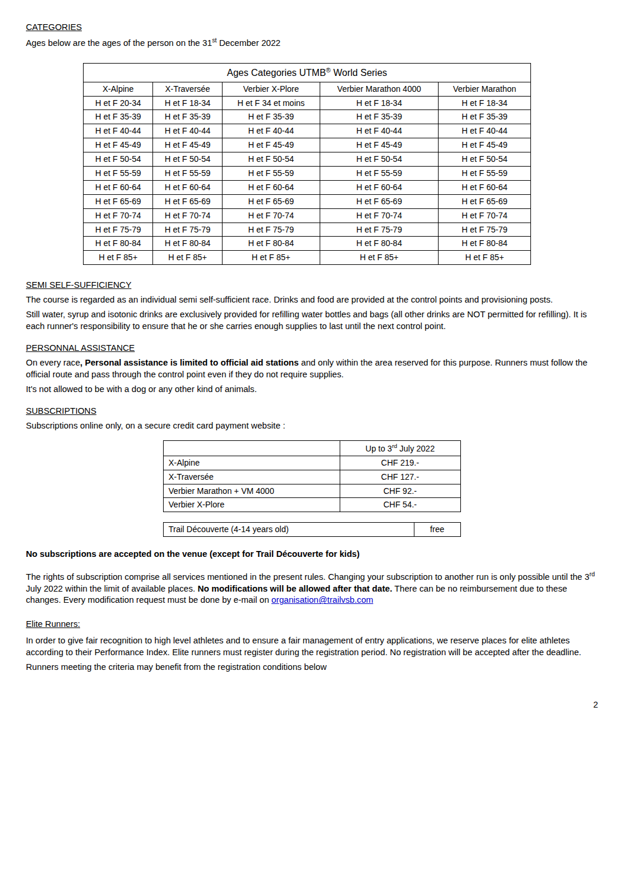CATEGORIES
Ages below are the ages of the person on the 31st December 2022
| Ages Categories UTMB ® World Series | |
| X-Alpine | X-Traversée | Verbier X-Plore | Verbier Marathon 4000 | Verbier Marathon |
| H et F 20-34 | H et F 18-34 | H et F 34 et moins | H et F 18-34 | H et F 18-34 |
| H et F 35-39 | H et F 35-39 | H et F 35-39 | H et F 35-39 | H et F 35-39 |
| H et F 40-44 | H et F 40-44 | H et F 40-44 | H et F 40-44 | H et F 40-44 |
| H et F 45-49 | H et F 45-49 | H et F 45-49 | H et F 45-49 | H et F 45-49 |
| H et F 50-54 | H et F 50-54 | H et F 50-54 | H et F 50-54 | H et F 50-54 |
| H et F 55-59 | H et F 55-59 | H et F 55-59 | H et F 55-59 | H et F 55-59 |
| H et F 60-64 | H et F 60-64 | H et F 60-64 | H et F 60-64 | H et F 60-64 |
| H et F 65-69 | H et F 65-69 | H et F 65-69 | H et F 65-69 | H et F 65-69 |
| H et F 70-74 | H et F 70-74 | H et F 70-74 | H et F 70-74 | H et F 70-74 |
| H et F 75-79 | H et F 75-79 | H et F 75-79 | H et F 75-79 | H et F 75-79 |
| H et F 80-84 | H et F 80-84 | H et F 80-84 | H et F 80-84 | H et F 80-84 |
| H et F 85+ | H et F 85+ | H et F 85+ | H et F 85+ | H et F 85+ |
SEMI SELF-SUFFICIENCY
The course is regarded as an individual semi self-sufficient race. Drinks and food are provided at the control points and provisioning posts.
Still water, syrup and isotonic drinks are exclusively provided for refilling water bottles and bags (all other drinks are NOT permitted for refilling). It is each runner's responsibility to ensure that he or she carries enough supplies to last until the next control point.
PERSONNAL ASSISTANCE
On every race, Personal assistance is limited to official aid stations and only within the area reserved for this purpose. Runners must follow the official route and pass through the control point even if they do not require supplies.
It's not allowed to be with a dog or any other kind of animals.
SUBSCRIPTIONS
Subscriptions online only, on a secure credit card payment website :
| | Up to 3 rd July 2022 |
| X-Alpine | CHF 219.- |
| X-Traversée | CHF 127.- |
| Verbier Marathon + VM 4000 | CHF 92.- |
| Verbier X-Plore | CHF 54.- |
| Trail Découverte (4-14 years old) | free |
No subscriptions are accepted on the venue (except for Trail Découverte for kids)
The rights of subscription comprise all services mentioned in the present rules. Changing your subscription to another run is only possible until the 3rd July 2022 within the limit of available places. No modifications will be allowed after that date. There can be no reimbursement due to these changes. Every modification request must be done by e-mail on organisation@trailvsb.com
Elite Runners:
In order to give fair recognition to high level athletes and to ensure a fair management of entry applications, we reserve places for elite athletes according to their Performance Index. Elite runners must register during the registration period. No registration will be accepted after the deadline.
Runners meeting the criteria may benefit from the registration conditions below
2